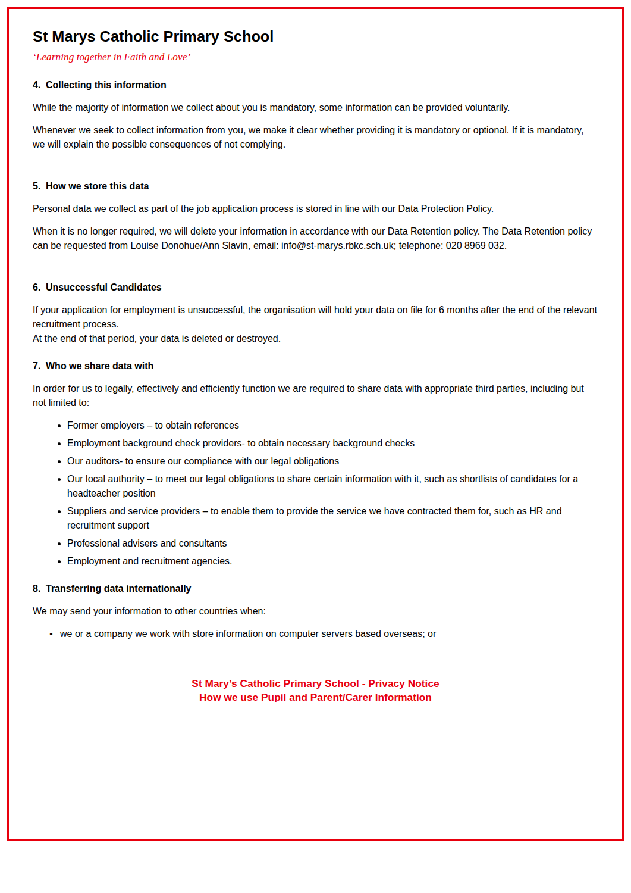St Marys Catholic Primary School
‘Learning together in Faith and Love’
4. Collecting this information
While the majority of information we collect about you is mandatory, some information can be provided voluntarily.
Whenever we seek to collect information from you, we make it clear whether providing it is mandatory or optional. If it is mandatory, we will explain the possible consequences of not complying.
5. How we store this data
Personal data we collect as part of the job application process is stored in line with our Data Protection Policy.
When it is no longer required, we will delete your information in accordance with our Data Retention policy. The Data Retention policy can be requested from Louise Donohue/Ann Slavin, email: info@st-marys.rbkc.sch.uk; telephone: 020 8969 032.
6. Unsuccessful Candidates
If your application for employment is unsuccessful, the organisation will hold your data on file for 6 months after the end of the relevant recruitment process.
At the end of that period, your data is deleted or destroyed.
7. Who we share data with
In order for us to legally, effectively and efficiently function we are required to share data with appropriate third parties, including but not limited to:
Former employers – to obtain references
Employment background check providers- to obtain necessary background checks
Our auditors- to ensure our compliance with our legal obligations
Our local authority – to meet our legal obligations to share certain information with it, such as shortlists of candidates for a headteacher position
Suppliers and service providers – to enable them to provide the service we have contracted them for, such as HR and recruitment support
Professional advisers and consultants
Employment and recruitment agencies.
8. Transferring data internationally
We may send your information to other countries when:
we or a company we work with store information on computer servers based overseas; or
St Mary’s Catholic Primary School - Privacy Notice
How we use Pupil and Parent/Carer Information